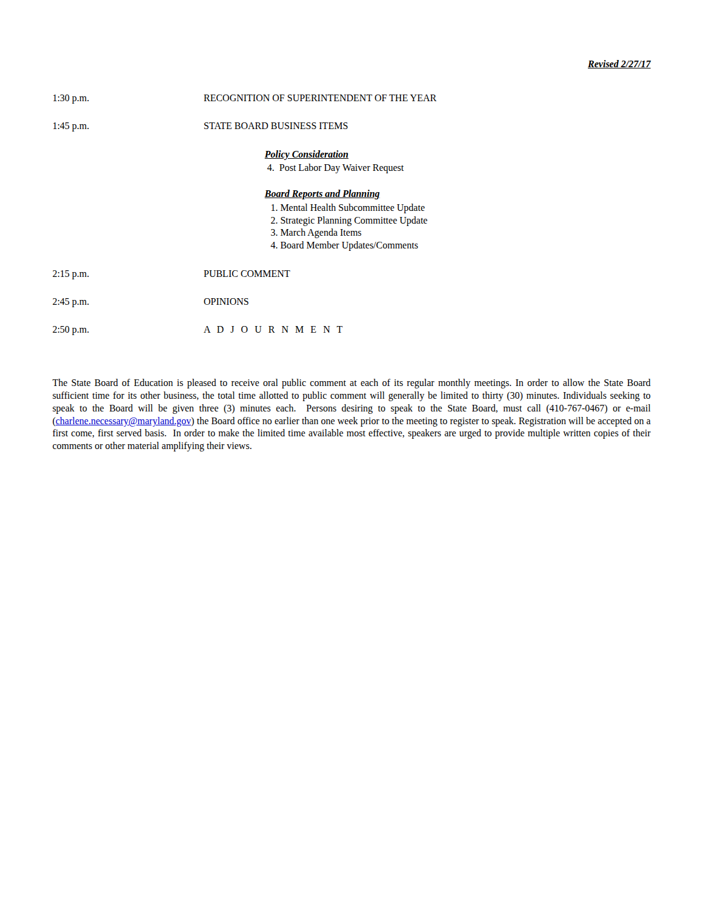Revised 2/27/17
| 1:30 p.m. | RECOGNITION OF SUPERINTENDENT OF THE YEAR |
| 1:45 p.m. | STATE BOARD BUSINESS ITEMS Policy Consideration 4. Post Labor Day Waiver Request Board Reports and Planning Mental Health Subcommittee Update Strategic Planning Committee Update March Agenda Items Board Member Updates/Comments |
| 2:15 p.m. | PUBLIC COMMENT |
| 2:45 p.m. | OPINIONS |
| 2:50 p.m. | A D J O U R N M E N T |
The State Board of Education is pleased to receive oral public comment at each of its regular monthly meetings. In order to allow the State Board sufficient time for its other business, the total time allotted to public comment will generally be limited to thirty (30) minutes. Individuals seeking to speak to the Board will be given three (3) minutes each. Persons desiring to speak to the State Board, must call (410-767-0467) or e-mail (charlene.necessary@maryland.gov) the Board office no earlier than one week prior to the meeting to register to speak. Registration will be accepted on a first come, first served basis. In order to make the limited time available most effective, speakers are urged to provide multiple written copies of their comments or other material amplifying their views.